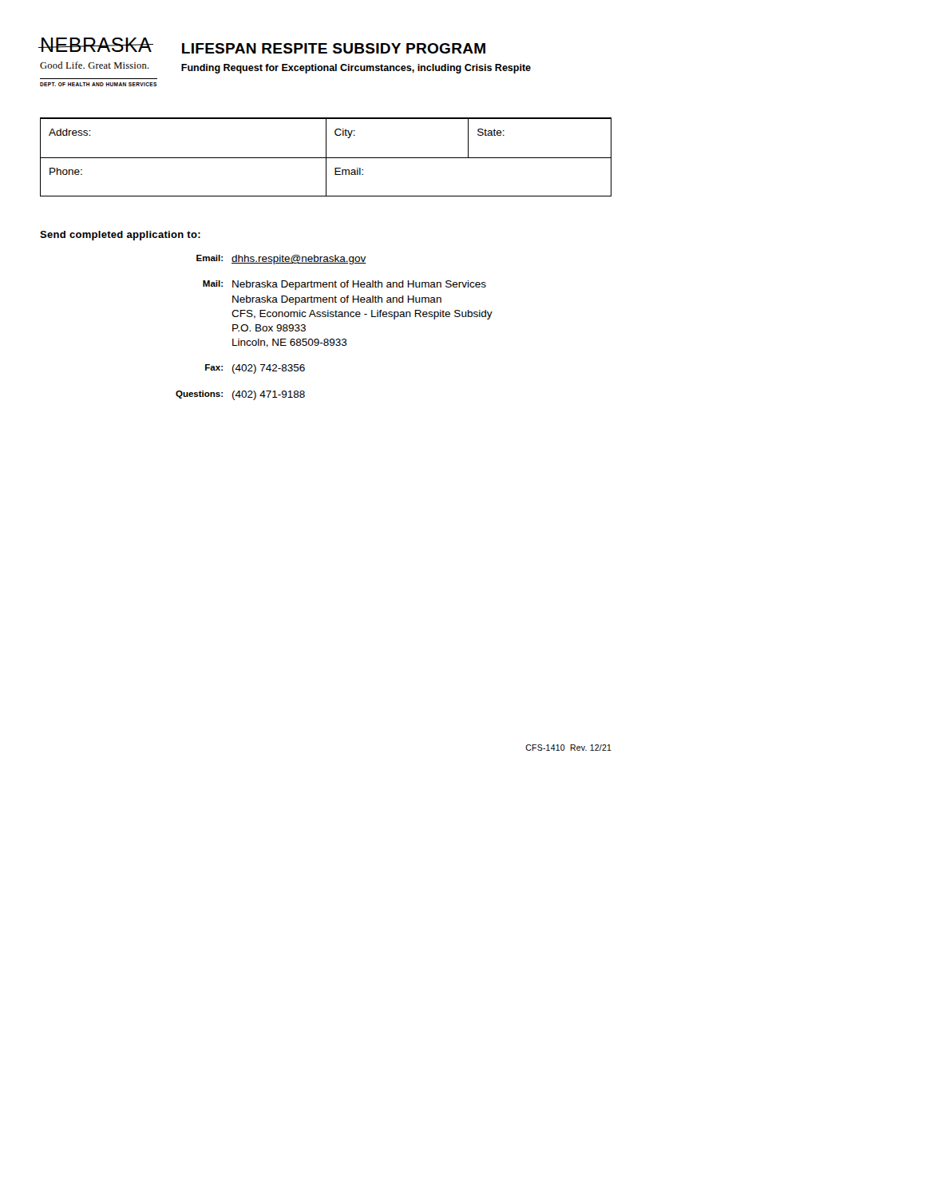NEBRASKA
Good Life. Great Mission.
DEPT. OF HEALTH AND HUMAN SERVICES
LIFESPAN RESPITE SUBSIDY PROGRAM
Funding Request for Exceptional Circumstances, including Crisis Respite
| Address: | City: | State: |
| Phone: | Email: |
Send completed application to:
| Email: | dhhs.respite@nebraska.gov |
| Mail: | Nebraska Department of Health and Human Services Nebraska Department of Health and Human CFS, Economic Assistance - Lifespan Respite Subsidy P.O. Box 98933 Lincoln, NE 68509-8933 |
| Fax: | (402) 742-8356 |
| Questions: | (402) 471-9188 |
CFS-1410 Rev. 12/21